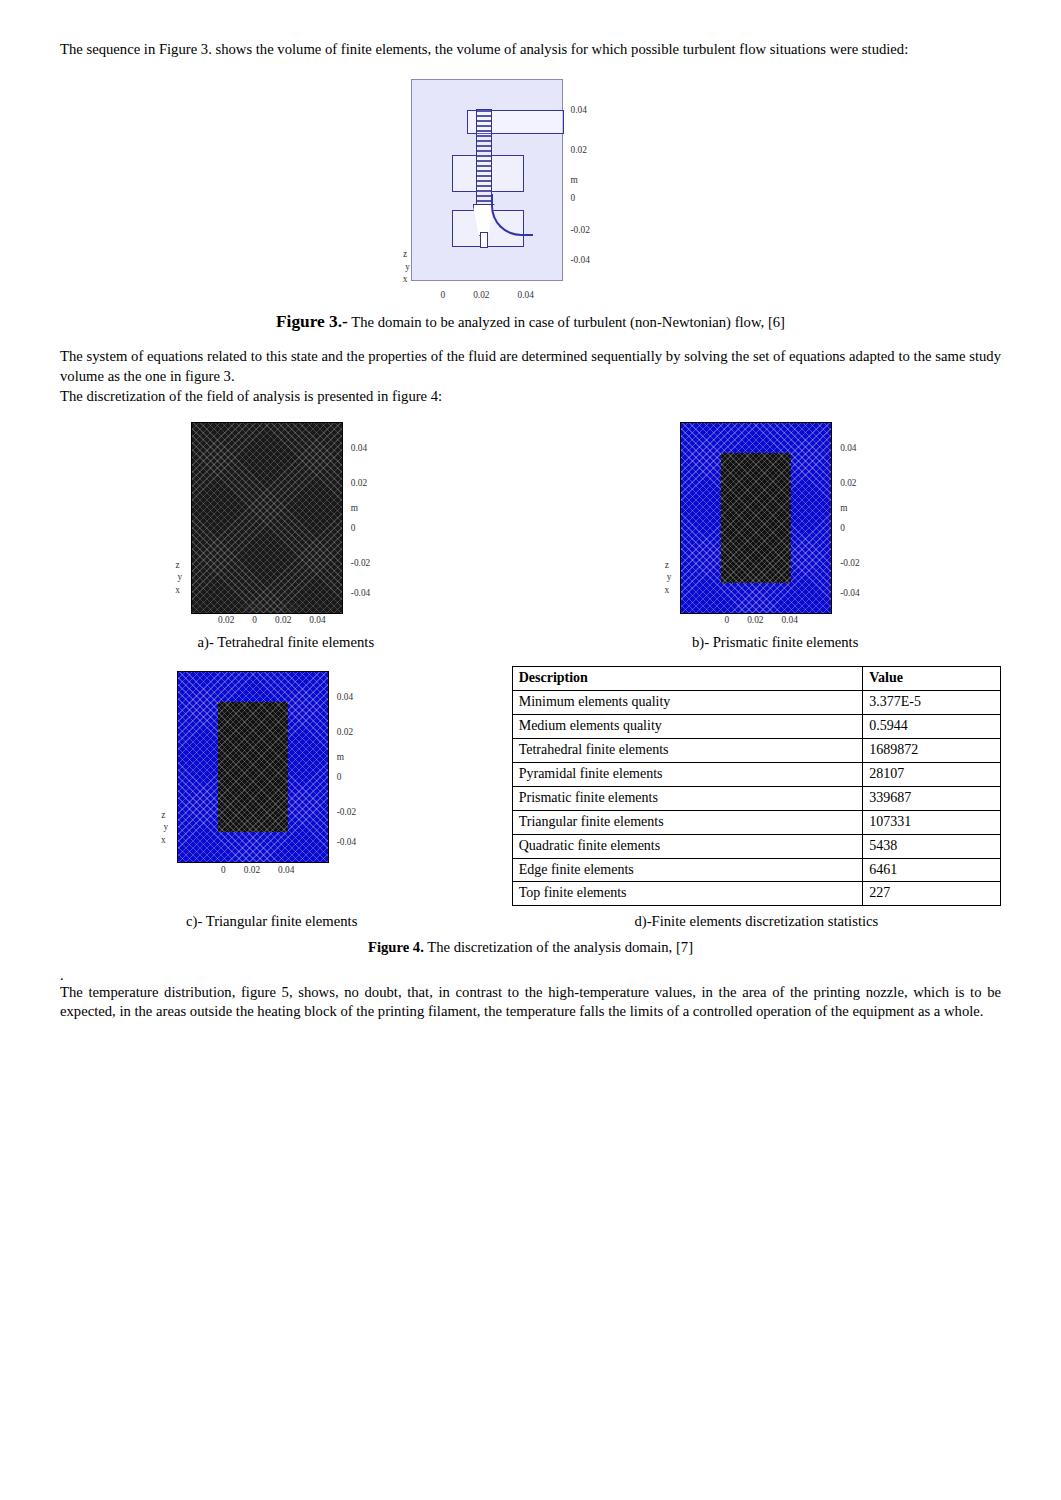The sequence in Figure 3. shows the volume of finite elements, the volume of analysis for which possible turbulent flow situations were studied:
z
y
x
0.04 0.02 m 0 -0.02 -0.04
00.020.04
Figure 3.- The domain to be analyzed in case of turbulent (non-Newtonian) flow, [6]
The system of equations related to this state and the properties of the fluid are determined sequentially by solving the set of equations adapted to the same study volume as the one in figure 3.
The discretization of the field of analysis is presented in figure 4:
0.04 0.02 m 0 -0.02 -0.04
z
y
x
-0.02-0.04-0.0200.020.04
a)- Tetrahedral finite elements
0.04 0.02 m 0 -0.02 -0.04
z
y
x
00.020.04
b)- Prismatic finite elements
0.04 0.02 m 0 -0.02 -0.04
z
y
x
00.020.04
| Description | Value |
| --- | --- |
| Minimum elements quality | 3.377E-5 |
| Medium elements quality | 0.5944 |
| Tetrahedral finite elements | 1689872 |
| Pyramidal finite elements | 28107 |
| Prismatic finite elements | 339687 |
| Triangular finite elements | 107331 |
| Quadratic finite elements | 5438 |
| Edge finite elements | 6461 |
| Top finite elements | 227 |
c)- Triangular finite elements
d)-Finite elements discretization statistics
Figure 4. The discretization of the analysis domain, [7]
.
The temperature distribution, figure 5, shows, no doubt, that, in contrast to the high-temperature values, in the area of the printing nozzle, which is to be expected, in the areas outside the heating block of the printing filament, the temperature falls the limits of a controlled operation of the equipment as a whole.